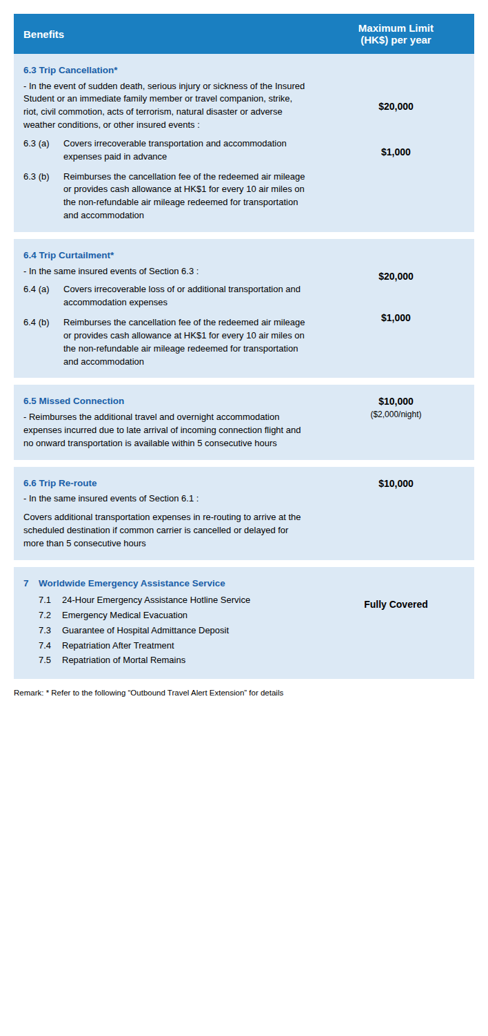| Benefits | Maximum Limit (HK$) per year |
| --- | --- |
| 6.3 Trip Cancellation* - In the event of sudden death, serious injury or sickness of the Insured Student or an immediate family member or travel companion, strike, riot, civil commotion, acts of terrorism, natural disaster or adverse weather conditions, or other insured events : 6.3 (a) Covers irrecoverable transportation and accommodation expenses paid in advance 6.3 (b) Reimburses the cancellation fee of the redeemed air mileage or provides cash allowance at HK$1 for every 10 air miles on the non-refundable air mileage redeemed for transportation and accommodation | $20,000 $1,000 |
| 6.4 Trip Curtailment* - In the same insured events of Section 6.3 : 6.4 (a) Covers irrecoverable loss of or additional transportation and accommodation expenses 6.4 (b) Reimburses the cancellation fee of the redeemed air mileage or provides cash allowance at HK$1 for every 10 air miles on the non-refundable air mileage redeemed for transportation and accommodation | $20,000 $1,000 |
| 6.5 Missed Connection - Reimburses the additional travel and overnight accommodation expenses incurred due to late arrival of incoming connection flight and no onward transportation is available within 5 consecutive hours | $10,000 ($2,000/night) |
| 6.6 Trip Re-route - In the same insured events of Section 6.1 : Covers additional transportation expenses in re-routing to arrive at the scheduled destination if common carrier is cancelled or delayed for more than 5 consecutive hours | $10,000 |
| 7 Worldwide Emergency Assistance Service 7.1 24-Hour Emergency Assistance Hotline Service 7.2 Emergency Medical Evacuation 7.3 Guarantee of Hospital Admittance Deposit 7.4 Repatriation After Treatment 7.5 Repatriation of Mortal Remains | Fully Covered |
Remark: * Refer to the following “Outbound Travel Alert Extension” for details